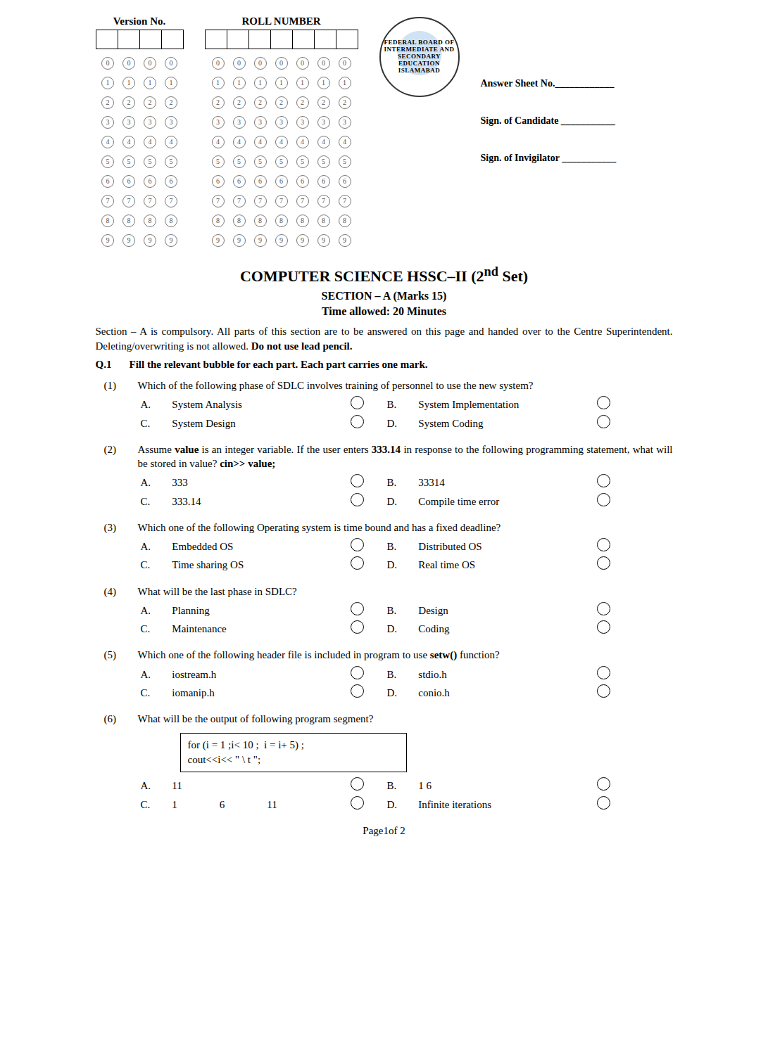Version No.
| 0 | 0 | 0 | 0 |
| 1 | 1 | 1 | 1 |
| 2 | 2 | 2 | 2 |
| 3 | 3 | 3 | 3 |
| 4 | 4 | 4 | 4 |
| 5 | 5 | 5 | 5 |
| 6 | 6 | 6 | 6 |
| 7 | 7 | 7 | 7 |
| 8 | 8 | 8 | 8 |
| 9 | 9 | 9 | 9 |
ROLL NUMBER
| 0 | 0 | 0 | 0 | 0 | 0 | 0 |
| 1 | 1 | 1 | 1 | 1 | 1 | 1 |
| 2 | 2 | 2 | 2 | 2 | 2 | 2 |
| 3 | 3 | 3 | 3 | 3 | 3 | 3 |
| 4 | 4 | 4 | 4 | 4 | 4 | 4 |
| 5 | 5 | 5 | 5 | 5 | 5 | 5 |
| 6 | 6 | 6 | 6 | 6 | 6 | 6 |
| 7 | 7 | 7 | 7 | 7 | 7 | 7 |
| 8 | 8 | 8 | 8 | 8 | 8 | 8 |
| 9 | 9 | 9 | 9 | 9 | 9 | 9 |
FEDERAL BOARD OF
INTERMEDIATE AND
SECONDARY EDUCATION
ISLAMABAD
Answer Sheet No.____________
Sign. of Candidate ___________
Sign. of Invigilator ___________
COMPUTER SCIENCE HSSC–II (2nd Set)
SECTION – A (Marks 15)
Time allowed: 20 Minutes
Section – A is compulsory. All parts of this section are to be answered on this page and handed over to the Centre Superintendent. Deleting/overwriting is not allowed. Do not use lead pencil.
Q.1 Fill the relevant bubble for each part. Each part carries one mark.
(1)
Which of the following phase of SDLC involves training of personnel to use the new system?
| A. | System Analysis | | B. | System Implementation | |
| C. | System Design | | D. | System Coding | |
(2)
Assume value is an integer variable. If the user enters 333.14 in response to the following programming statement, what will be stored in value? cin>> value;
| A. | 333 | | B. | 33314 | |
| C. | 333.14 | | D. | Compile time error | |
(3)
Which one of the following Operating system is time bound and has a fixed deadline?
| A. | Embedded OS | | B. | Distributed OS | |
| C. | Time sharing OS | | D. | Real time OS | |
(4)
What will be the last phase in SDLC?
| A. | Planning | | B. | Design | |
| C. | Maintenance | | D. | Coding | |
(5)
Which one of the following header file is included in program to use setw() function?
| A. | iostream.h | | B. | stdio.h | |
| C. | iomanip.h | | D. | conio.h | |
(6)
What will be the output of following program segment?
for (i = 1 ;i< 10 ; i = i+ 5) ;
cout<<i<< " \ t ";
| A. | 11 | | B. | 1 6 | |
| C. | 1 6 11 | | D. | Infinite iterations | |
Page1of 2